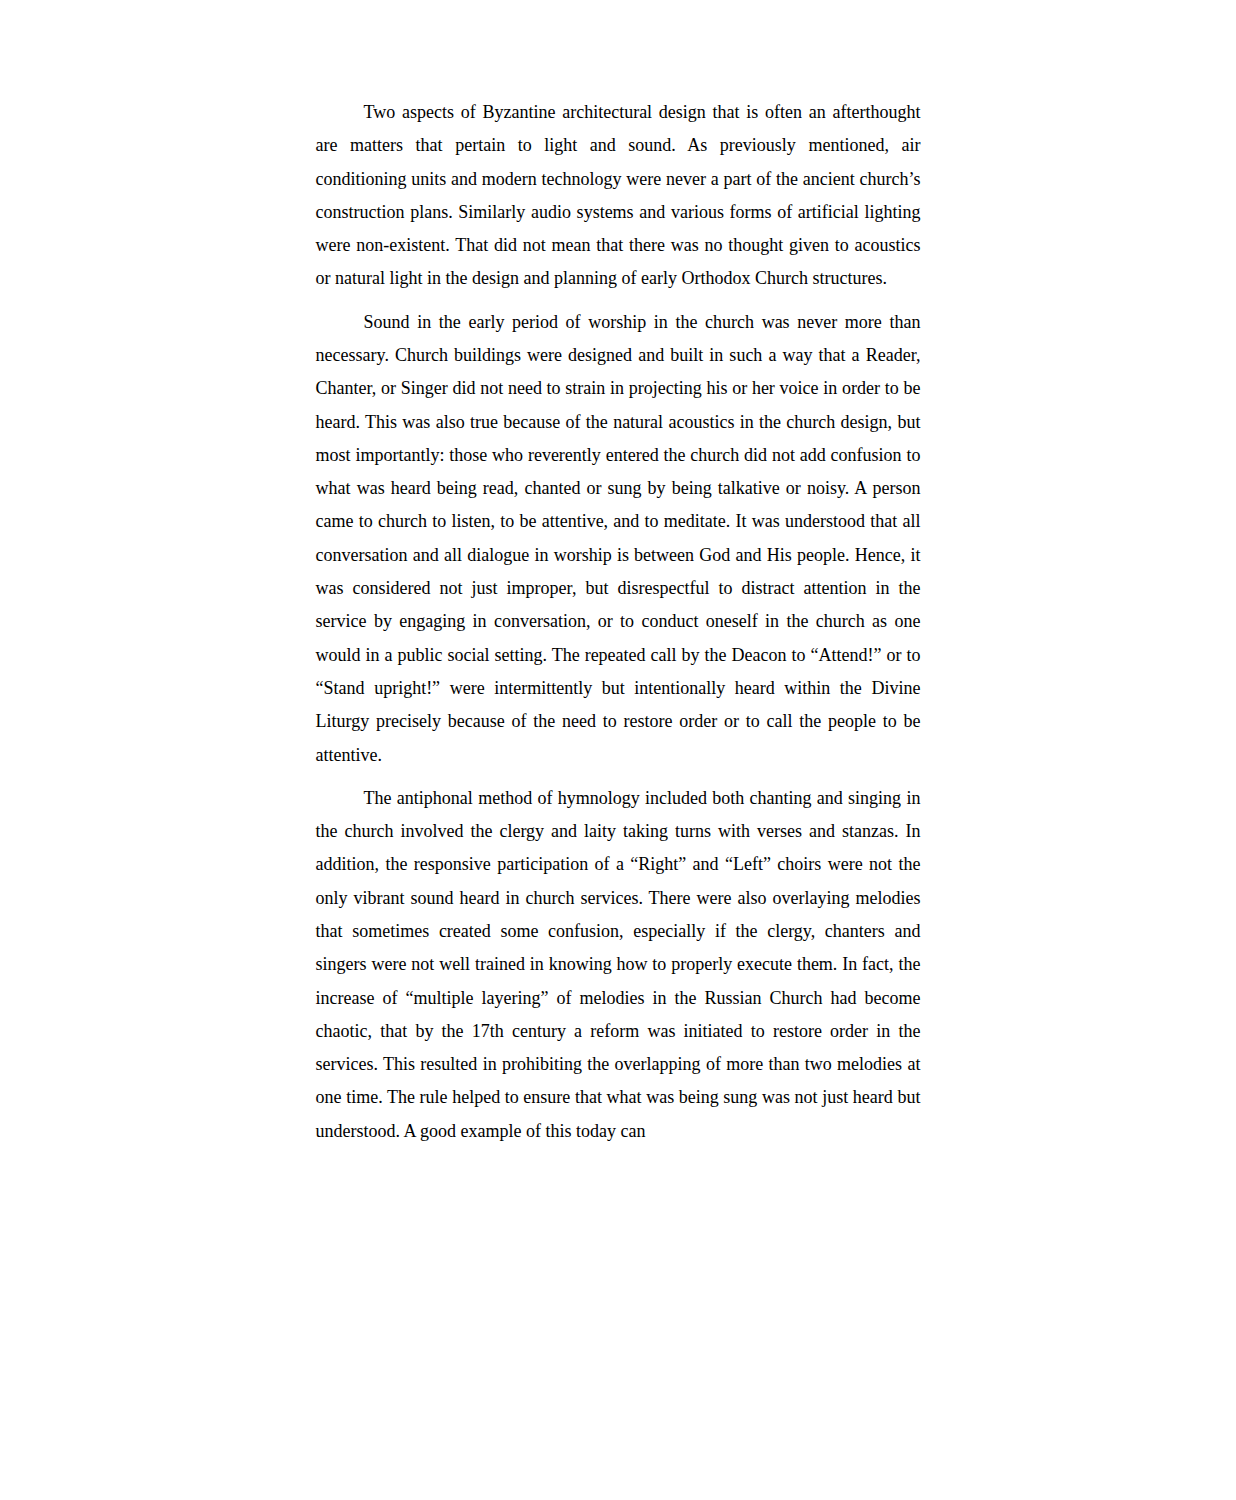Two aspects of Byzantine architectural design that is often an afterthought are matters that pertain to light and sound. As previously mentioned, air conditioning units and modern technology were never a part of the ancient church’s construction plans. Similarly audio systems and various forms of artificial lighting were non-existent. That did not mean that there was no thought given to acoustics or natural light in the design and planning of early Orthodox Church structures.
Sound in the early period of worship in the church was never more than necessary. Church buildings were designed and built in such a way that a Reader, Chanter, or Singer did not need to strain in projecting his or her voice in order to be heard. This was also true because of the natural acoustics in the church design, but most importantly: those who reverently entered the church did not add confusion to what was heard being read, chanted or sung by being talkative or noisy. A person came to church to listen, to be attentive, and to meditate. It was understood that all conversation and all dialogue in worship is between God and His people. Hence, it was considered not just improper, but disrespectful to distract attention in the service by engaging in conversation, or to conduct oneself in the church as one would in a public social setting. The repeated call by the Deacon to “Attend!” or to “Stand upright!” were intermittently but intentionally heard within the Divine Liturgy precisely because of the need to restore order or to call the people to be attentive.
The antiphonal method of hymnology included both chanting and singing in the church involved the clergy and laity taking turns with verses and stanzas. In addition, the responsive participation of a “Right” and “Left” choirs were not the only vibrant sound heard in church services. There were also overlaying melodies that sometimes created some confusion, especially if the clergy, chanters and singers were not well trained in knowing how to properly execute them. In fact, the increase of “multiple layering” of melodies in the Russian Church had become chaotic, that by the 17th century a reform was initiated to restore order in the services. This resulted in prohibiting the overlapping of more than two melodies at one time. The rule helped to ensure that what was being sung was not just heard but understood. A good example of this today can